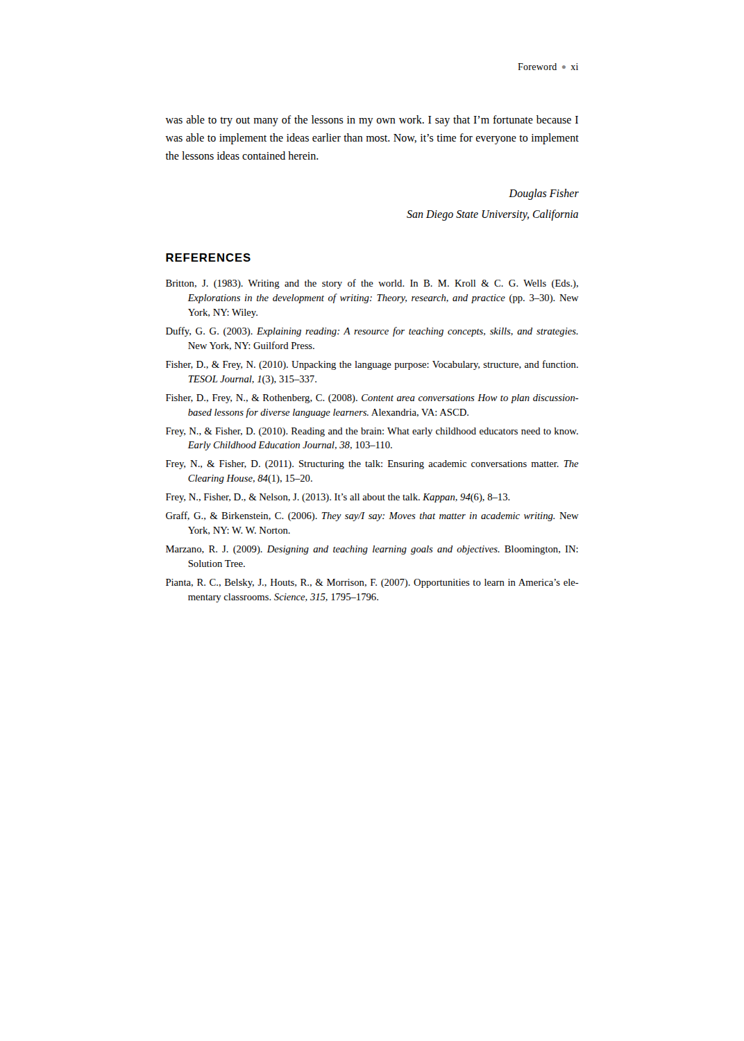Foreword●xi
was able to try out many of the lessons in my own work. I say that I’m fortunate because I was able to implement the ideas earlier than most. Now, it’s time for everyone to implement the lessons ideas contained herein.
Douglas Fisher
San Diego State University, California
REFERENCES
Britton, J. (1983). Writing and the story of the world. In B. M. Kroll & C. G. Wells (Eds.), Explorations in the development of writing: Theory, research, and practice (pp. 3–30). New York, NY: Wiley.
Duffy, G. G. (2003). Explaining reading: A resource for teaching concepts, skills, and strategies. New York, NY: Guilford Press.
Fisher, D., & Frey, N. (2010). Unpacking the language purpose: Vocabulary, structure, and function. TESOL Journal, 1(3), 315–337.
Fisher, D., Frey, N., & Rothenberg, C. (2008). Content area conversations How to plan discussion-based lessons for diverse language learners. Alexandria, VA: ASCD.
Frey, N., & Fisher, D. (2010). Reading and the brain: What early childhood educators need to know. Early Childhood Education Journal, 38, 103–110.
Frey, N., & Fisher, D. (2011). Structuring the talk: Ensuring academic conversations matter. The Clearing House, 84(1), 15–20.
Frey, N., Fisher, D., & Nelson, J. (2013). It’s all about the talk. Kappan, 94(6), 8–13.
Graff, G., & Birkenstein, C. (2006). They say/I say: Moves that matter in academic writing. New York, NY: W. W. Norton.
Marzano, R. J. (2009). Designing and teaching learning goals and objectives. Bloomington, IN: Solution Tree.
Pianta, R. C., Belsky, J., Houts, R., & Morrison, F. (2007). Opportunities to learn in America’s elementary classrooms. Science, 315, 1795–1796.